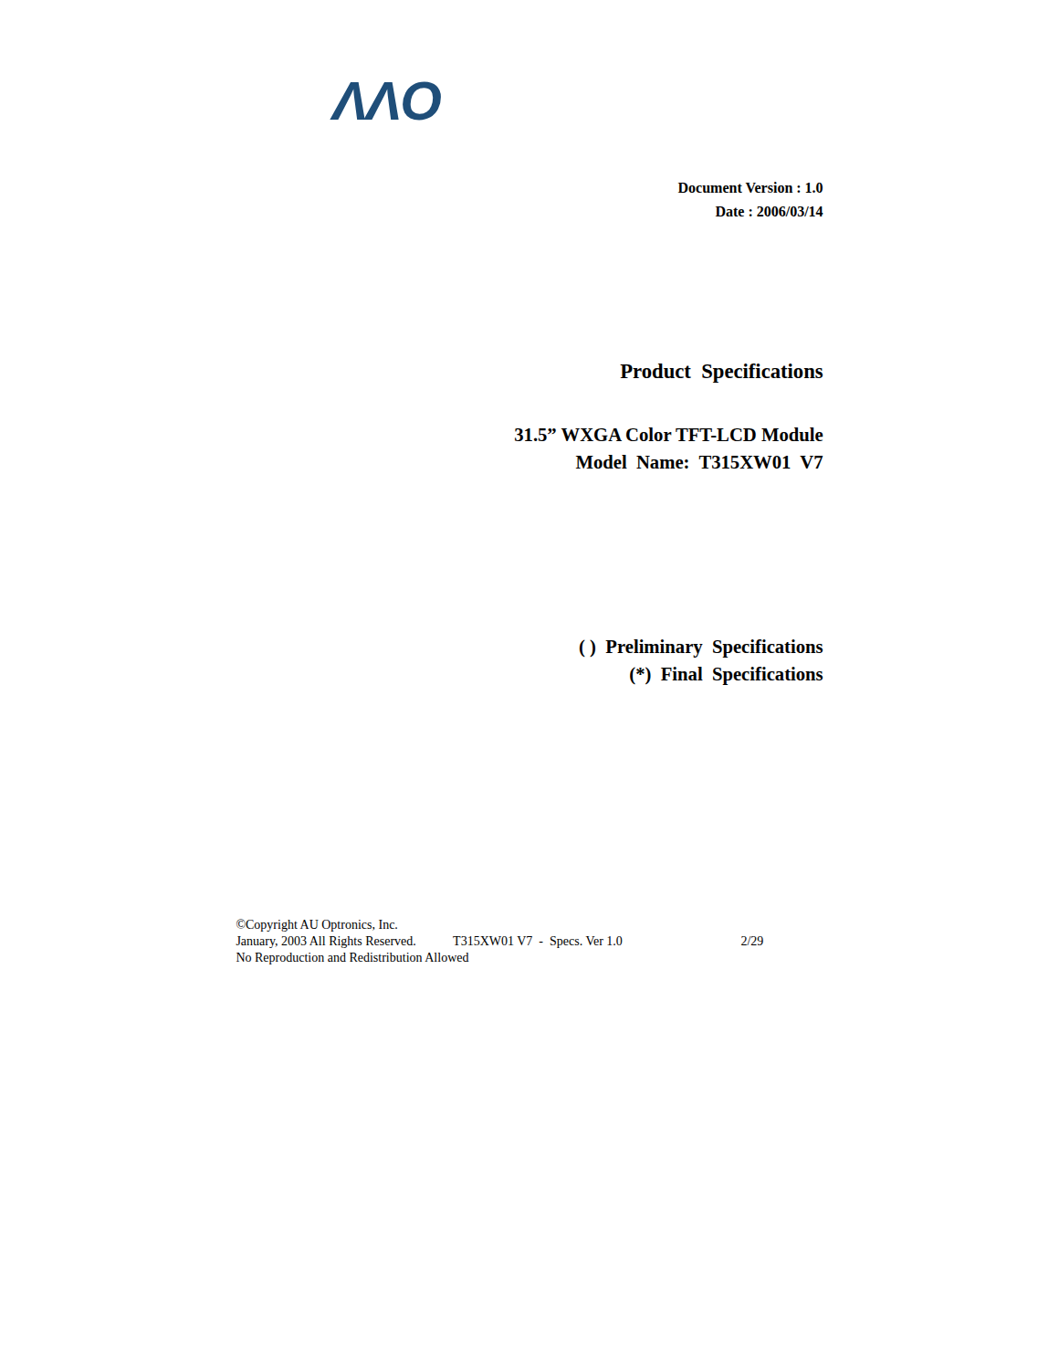ΛΛO
Document Version : 1.0
Date : 2006/03/14
Product Specifications
31.5” WXGA Color TFT-LCD Module
Model Name: T315XW01 V7
( ) Preliminary Specifications
(*) Final Specifications
©Copyright AU Optronics, Inc.
January, 2003 All Rights Reserved. T315XW01 V7 - Specs. Ver 1.0 2/29
No Reproduction and Redistribution Allowed